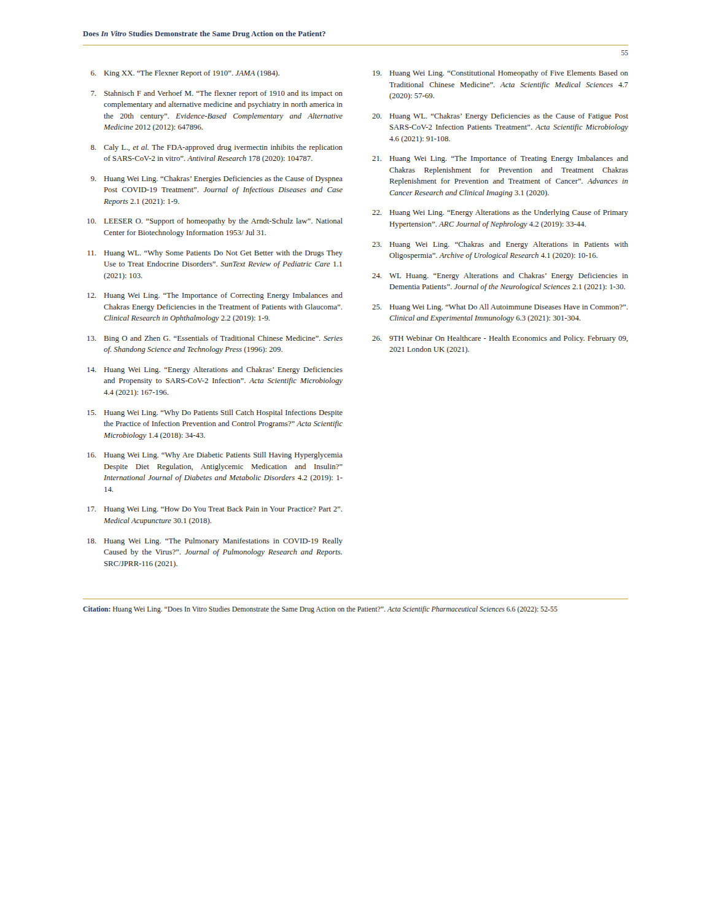Does In Vitro Studies Demonstrate the Same Drug Action on the Patient?
55
6. King XX. “The Flexner Report of 1910”. JAMA (1984).
7. Stahnisch F and Verhoef M. “The flexner report of 1910 and its impact on complementary and alternative medicine and psychiatry in north america in the 20th century”. Evidence-Based Complementary and Alternative Medicine 2012 (2012): 647896.
8. Caly L., et al. The FDA-approved drug ivermectin inhibits the replication of SARS-CoV-2 in vitro”. Antiviral Research 178 (2020): 104787.
9. Huang Wei Ling. “Chakras’ Energies Deficiencies as the Cause of Dyspnea Post COVID-19 Treatment”. Journal of Infectious Diseases and Case Reports 2.1 (2021): 1-9.
10. LEESER O. “Support of homeopathy by the Arndt-Schulz law”. National Center for Biotechnology Information 1953/ Jul 31.
11. Huang WL. “Why Some Patients Do Not Get Better with the Drugs They Use to Treat Endocrine Disorders”. SunText Review of Pediatric Care 1.1 (2021): 103.
12. Huang Wei Ling. “The Importance of Correcting Energy Imbalances and Chakras Energy Deficiencies in the Treatment of Patients with Glaucoma”. Clinical Research in Ophthalmology 2.2 (2019): 1-9.
13. Bing O and Zhen G. “Essentials of Traditional Chinese Medicine”. Series of. Shandong Science and Technology Press (1996): 209.
14. Huang Wei Ling. “Energy Alterations and Chakras’ Energy Deficiencies and Propensity to SARS-CoV-2 Infection”. Acta Scientific Microbiology 4.4 (2021): 167-196.
15. Huang Wei Ling. “Why Do Patients Still Catch Hospital Infections Despite the Practice of Infection Prevention and Control Programs?” Acta Scientific Microbiology 1.4 (2018): 34-43.
16. Huang Wei Ling. “Why Are Diabetic Patients Still Having Hyperglycemia Despite Diet Regulation, Antiglycemic Medication and Insulin?” International Journal of Diabetes and Metabolic Disorders 4.2 (2019): 1-14.
17. Huang Wei Ling. “How Do You Treat Back Pain in Your Practice? Part 2”. Medical Acupuncture 30.1 (2018).
18. Huang Wei Ling. “The Pulmonary Manifestations in COVID-19 Really Caused by the Virus?”. Journal of Pulmonology Research and Reports. SRC/JPRR-116 (2021).
19. Huang Wei Ling. “Constitutional Homeopathy of Five Elements Based on Traditional Chinese Medicine”. Acta Scientific Medical Sciences 4.7 (2020): 57-69.
20. Huang WL. “Chakras’ Energy Deficiencies as the Cause of Fatigue Post SARS-CoV-2 Infection Patients Treatment”. Acta Scientific Microbiology 4.6 (2021): 91-108.
21. Huang Wei Ling. “The Importance of Treating Energy Imbalances and Chakras Replenishment for Prevention and Treatment Chakras Replenishment for Prevention and Treatment of Cancer”. Advances in Cancer Research and Clinical Imaging 3.1 (2020).
22. Huang Wei Ling. “Energy Alterations as the Underlying Cause of Primary Hypertension”. ARC Journal of Nephrology 4.2 (2019): 33-44.
23. Huang Wei Ling. “Chakras and Energy Alterations in Patients with Oligospermia”. Archive of Urological Research 4.1 (2020): 10-16.
24. WL Huang. “Energy Alterations and Chakras’ Energy Deficiencies in Dementia Patients”. Journal of the Neurological Sciences 2.1 (2021): 1-30.
25. Huang Wei Ling. “What Do All Autoimmune Diseases Have in Common?”. Clinical and Experimental Immunology 6.3 (2021): 301-304.
26. 9TH Webinar On Healthcare - Health Economics and Policy. February 09, 2021 London UK (2021).
Citation: Huang Wei Ling. “Does In Vitro Studies Demonstrate the Same Drug Action on the Patient?”. Acta Scientific Pharmaceutical Sciences 6.6 (2022): 52-55